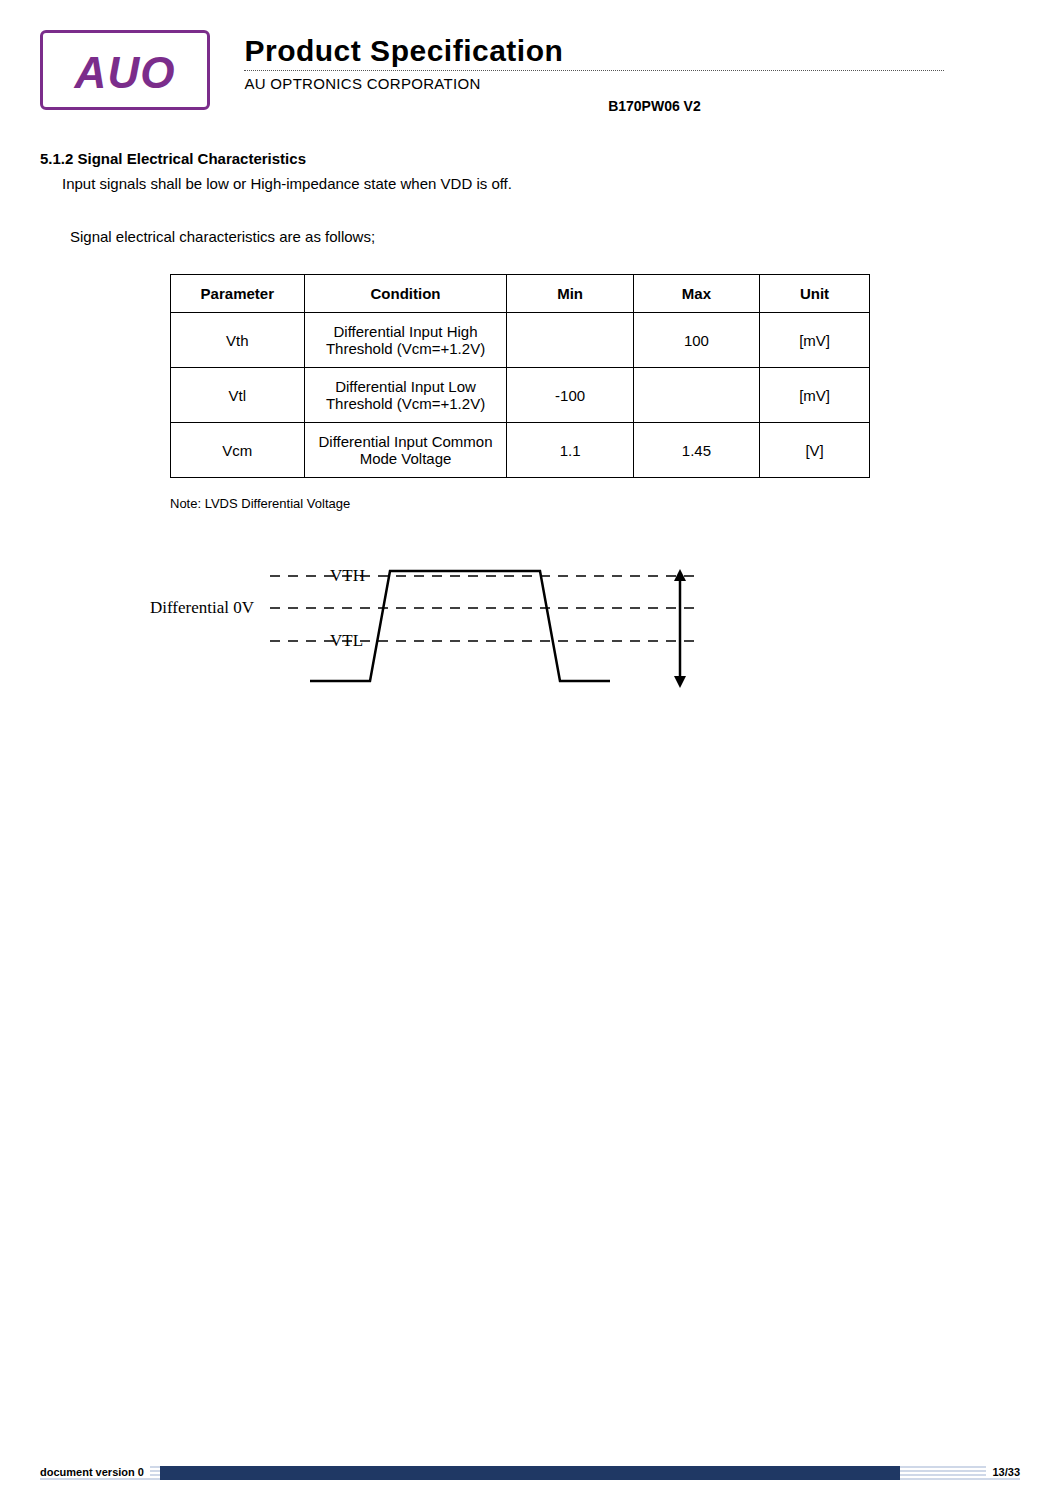AUO
Product Specification
AU OPTRONICS CORPORATION
B170PW06 V2
5.1.2 Signal Electrical Characteristics
Input signals shall be low or High-impedance state when VDD is off.
Signal electrical characteristics are as follows;
| Parameter | Condition | Min | Max | Unit |
| --- | --- | --- | --- | --- |
| Vth | Differential Input High Threshold (Vcm=+1.2V) | | 100 | [mV] |
| Vtl | Differential Input Low Threshold (Vcm=+1.2V) | -100 | | [mV] |
| Vcm | Differential Input Common Mode Voltage | 1.1 | 1.45 | [V] |
Note: LVDS Differential Voltage
Differential 0V VTH VTL
document version 0 13/33